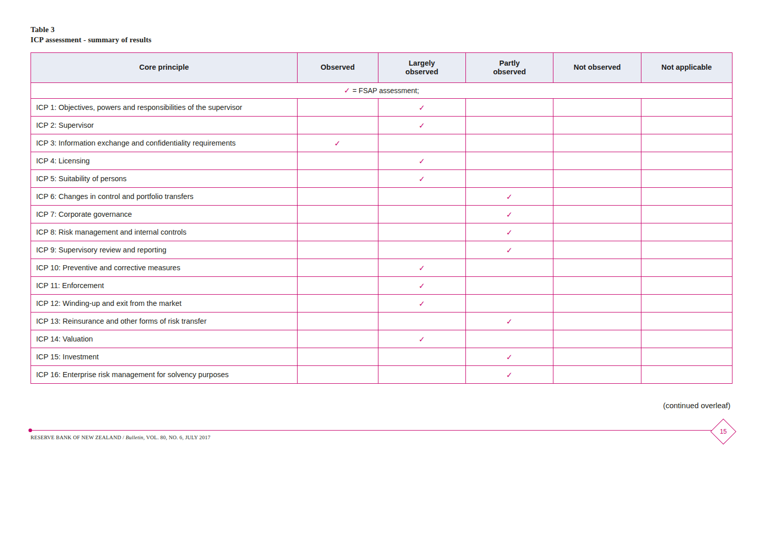Table 3
ICP assessment - summary of results
| Core principle | Observed | Largely observed | Partly observed | Not observed | Not applicable |
| --- | --- | --- | --- | --- | --- |
| ✓ = FSAP assessment; |
| ICP 1: Objectives, powers and responsibilities of the supervisor | | ✓ | | | |
| ICP 2: Supervisor | | ✓ | | | |
| ICP 3: Information exchange and confidentiality requirements | ✓ | | | | |
| ICP 4: Licensing | | ✓ | | | |
| ICP 5: Suitability of persons | | ✓ | | | |
| ICP 6: Changes in control and portfolio transfers | | | ✓ | | |
| ICP 7: Corporate governance | | | ✓ | | |
| ICP 8: Risk management and internal controls | | | ✓ | | |
| ICP 9: Supervisory review and reporting | | | ✓ | | |
| ICP 10: Preventive and corrective measures | | ✓ | | | |
| ICP 11: Enforcement | | ✓ | | | |
| ICP 12: Winding-up and exit from the market | | ✓ | | | |
| ICP 13: Reinsurance and other forms of risk transfer | | | ✓ | | |
| ICP 14: Valuation | | ✓ | | | |
| ICP 15: Investment | | | ✓ | | |
| ICP 16: Enterprise risk management for solvency purposes | | | ✓ | | |
(continued overleaf)
Reserve Bank of New Zealand / Bulletin, Vol. 80, No. 6, July 2017
15